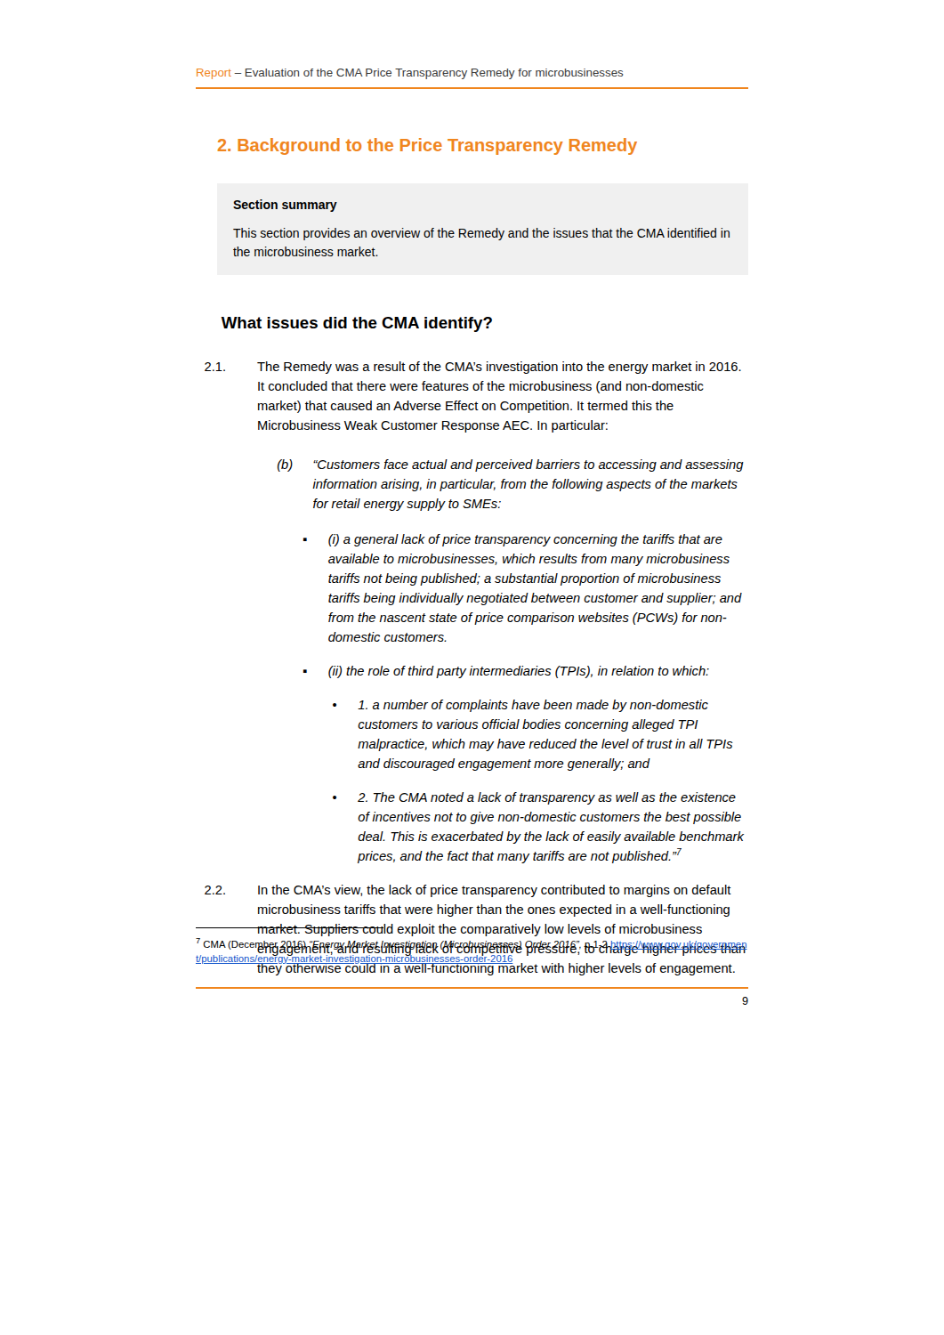Report – Evaluation of the CMA Price Transparency Remedy for microbusinesses
2. Background to the Price Transparency Remedy
Section summary
This section provides an overview of the Remedy and the issues that the CMA identified in the microbusiness market.
What issues did the CMA identify?
2.1.
The Remedy was a result of the CMA’s investigation into the energy market in 2016. It concluded that there were features of the microbusiness (and non-domestic market) that caused an Adverse Effect on Competition. It termed this the Microbusiness Weak Customer Response AEC. In particular:
(b)
“Customers face actual and perceived barriers to accessing and assessing information arising, in particular, from the following aspects of the markets for retail energy supply to SMEs:
▪
(i) a general lack of price transparency concerning the tariffs that are available to microbusinesses, which results from many microbusiness tariffs not being published; a substantial proportion of microbusiness tariffs being individually negotiated between customer and supplier; and from the nascent state of price comparison websites (PCWs) for non-domestic customers.
▪
(ii) the role of third party intermediaries (TPIs), in relation to which:
•
1. a number of complaints have been made by non-domestic customers to various official bodies concerning alleged TPI malpractice, which may have reduced the level of trust in all TPIs and discouraged engagement more generally; and
•
2. The CMA noted a lack of transparency as well as the existence of incentives not to give non-domestic customers the best possible deal. This is exacerbated by the lack of easily available benchmark prices, and the fact that many tariffs are not published.”7
2.2.
In the CMA’s view, the lack of price transparency contributed to margins on default microbusiness tariffs that were higher than the ones expected in a well-functioning market. Suppliers could exploit the comparatively low levels of microbusiness engagement, and resulting lack of competitive pressure, to charge higher prices than they otherwise could in a well-functioning market with higher levels of engagement.
7 CMA (December 2016) “Energy Market Investigation (Microbusinesses) Order 2016”, p.1-2 https://www.gov.uk/government/publications/energy-market-investigation-microbusinesses-order-2016
9